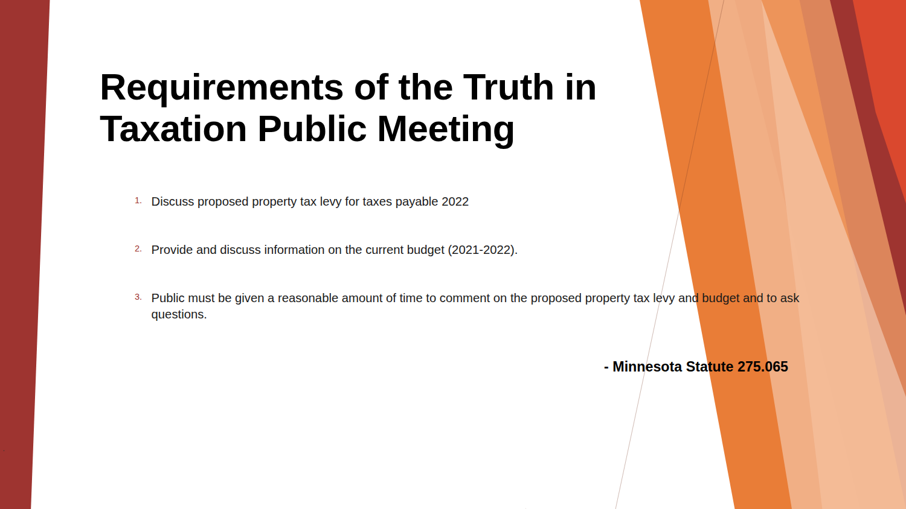Requirements of the Truth in Taxation Public Meeting
Discuss proposed property tax levy for taxes payable 2022
Provide and discuss information on the current budget (2021-2022).
Public must be given a reasonable amount of time to comment on the proposed property tax levy and budget and to ask questions.
- Minnesota Statute 275.065
.